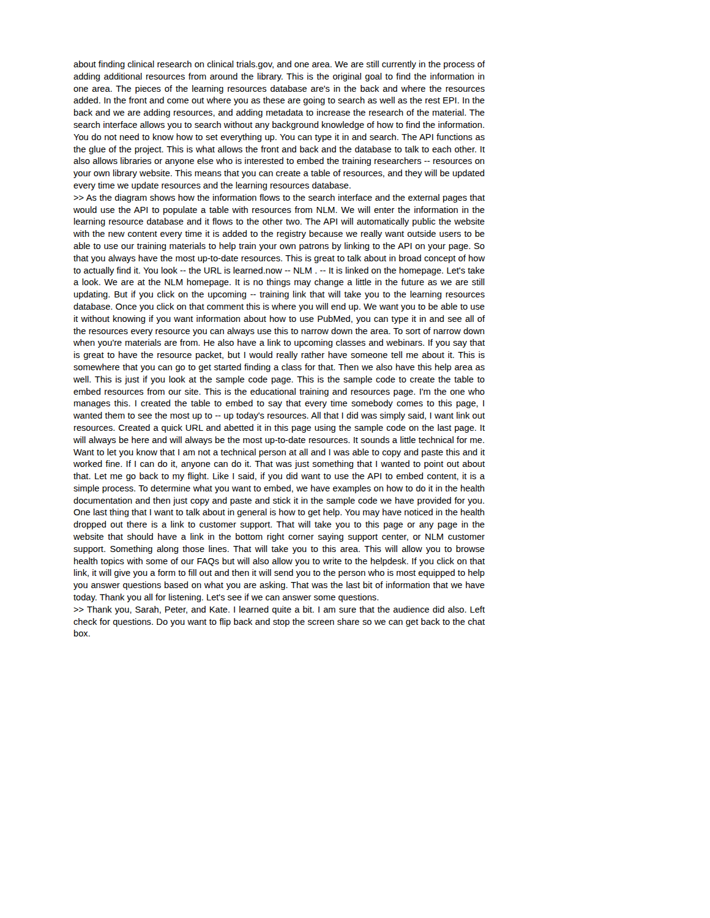about finding clinical research on clinical trials.gov, and one area. We are still currently in the process of adding additional resources from around the library. This is the original goal to find the information in one area. The pieces of the learning resources database are's in the back and where the resources added. In the front and come out where you as these are going to search as well as the rest EPI. In the back and we are adding resources, and adding metadata to increase the research of the material. The search interface allows you to search without any background knowledge of how to find the information. You do not need to know how to set everything up. You can type it in and search. The API functions as the glue of the project. This is what allows the front and back and the database to talk to each other. It also allows libraries or anyone else who is interested to embed the training researchers -- resources on your own library website. This means that you can create a table of resources, and they will be updated every time we update resources and the learning resources database.
>> As the diagram shows how the information flows to the search interface and the external pages that would use the API to populate a table with resources from NLM. We will enter the information in the learning resource database and it flows to the other two. The API will automatically public the website with the new content every time it is added to the registry because we really want outside users to be able to use our training materials to help train your own patrons by linking to the API on your page. So that you always have the most up-to-date resources. This is great to talk about in broad concept of how to actually find it. You look -- the URL is learned.now -- NLM . -- It is linked on the homepage. Let's take a look. We are at the NLM homepage. It is no things may change a little in the future as we are still updating. But if you click on the upcoming -- training link that will take you to the learning resources database. Once you click on that comment this is where you will end up. We want you to be able to use it without knowing if you want information about how to use PubMed, you can type it in and see all of the resources every resource you can always use this to narrow down the area. To sort of narrow down when you're materials are from. He also have a link to upcoming classes and webinars. If you say that is great to have the resource packet, but I would really rather have someone tell me about it. This is somewhere that you can go to get started finding a class for that. Then we also have this help area as well. This is just if you look at the sample code page. This is the sample code to create the table to embed resources from our site. This is the educational training and resources page. I'm the one who manages this. I created the table to embed to say that every time somebody comes to this page, I wanted them to see the most up to -- up today's resources. All that I did was simply said, I want link out resources. Created a quick URL and abetted it in this page using the sample code on the last page. It will always be here and will always be the most up-to-date resources. It sounds a little technical for me. Want to let you know that I am not a technical person at all and I was able to copy and paste this and it worked fine. If I can do it, anyone can do it. That was just something that I wanted to point out about that. Let me go back to my flight. Like I said, if you did want to use the API to embed content, it is a simple process. To determine what you want to embed, we have examples on how to do it in the health documentation and then just copy and paste and stick it in the sample code we have provided for you. One last thing that I want to talk about in general is how to get help. You may have noticed in the health dropped out there is a link to customer support. That will take you to this page or any page in the website that should have a link in the bottom right corner saying support center, or NLM customer support. Something along those lines. That will take you to this area. This will allow you to browse health topics with some of our FAQs but will also allow you to write to the helpdesk. If you click on that link, it will give you a form to fill out and then it will send you to the person who is most equipped to help you answer questions based on what you are asking. That was the last bit of information that we have today. Thank you all for listening. Let's see if we can answer some questions.
>> Thank you, Sarah, Peter, and Kate. I learned quite a bit. I am sure that the audience did also. Left check for questions. Do you want to flip back and stop the screen share so we can get back to the chat box.